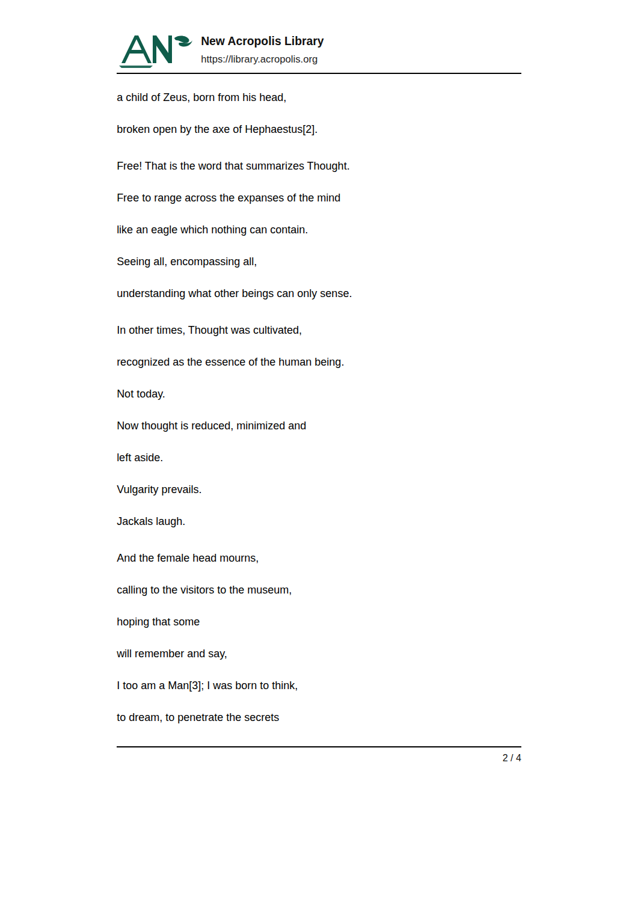New Acropolis Library
https://library.acropolis.org
a child of Zeus, born from his head,
broken open by the axe of Hephaestus[2].
Free! That is the word that summarizes Thought.
Free to range across the expanses of the mind
like an eagle which nothing can contain.
Seeing all, encompassing all,
understanding what other beings can only sense.
In other times, Thought was cultivated,
recognized as the essence of the human being.
Not today.
Now thought is reduced, minimized and
left aside.
Vulgarity prevails.
Jackals laugh.
And the female head mourns,
calling to the visitors to the museum,
hoping that some
will remember and say,
I too am a Man[3]; I was born to think,
to dream, to penetrate the secrets
2 / 4